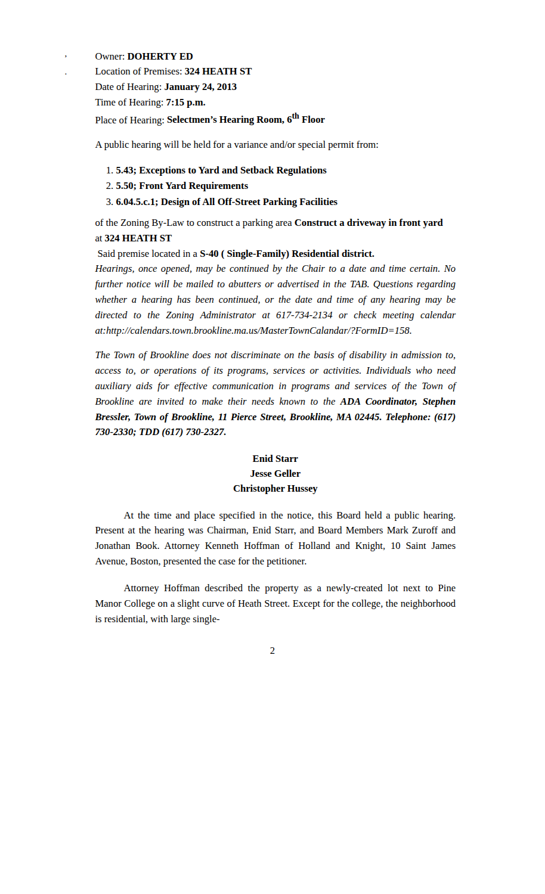, .
Owner: DOHERTY ED
Location of Premises: 324 HEATH ST
Date of Hearing: January 24, 2013
Time of Hearing: 7:15 p.m.
Place of Hearing: Selectmen’s Hearing Room, 6th Floor
A public hearing will be held for a variance and/or special permit from:
5.43; Exceptions to Yard and Setback Regulations
5.50; Front Yard Requirements
6.04.5.c.1; Design of All Off-Street Parking Facilities
of the Zoning By-Law to construct a parking area Construct a driveway in front yard
at 324 HEATH ST
Said premise located in a S-40 ( Single-Family) Residential district.
Hearings, once opened, may be continued by the Chair to a date and time certain. No further notice will be mailed to abutters or advertised in the TAB. Questions regarding whether a hearing has been continued, or the date and time of any hearing may be directed to the Zoning Administrator at 617-734-2134 or check meeting calendar at:http://calendars.town.brookline.ma.us/MasterTownCalandar/?FormID=158.
The Town of Brookline does not discriminate on the basis of disability in admission to, access to, or operations of its programs, services or activities. Individuals who need auxiliary aids for effective communication in programs and services of the Town of Brookline are invited to make their needs known to the ADA Coordinator, Stephen Bressler, Town of Brookline, 11 Pierce Street, Brookline, MA 02445. Telephone: (617) 730-2330; TDD (617) 730-2327.
Enid Starr
Jesse Geller
Christopher Hussey
At the time and place specified in the notice, this Board held a public hearing. Present at the hearing was Chairman, Enid Starr, and Board Members Mark Zuroff and Jonathan Book. Attorney Kenneth Hoffman of Holland and Knight, 10 Saint James Avenue, Boston, presented the case for the petitioner.
Attorney Hoffman described the property as a newly-created lot next to Pine Manor College on a slight curve of Heath Street. Except for the college, the neighborhood is residential, with large single-
2